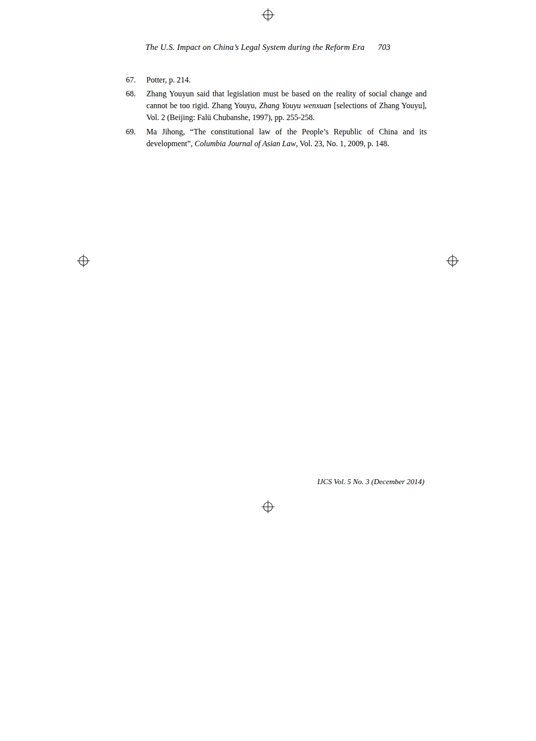The U.S. Impact on China’s Legal System during the Reform Era703
67. Potter, p. 214.
68. Zhang Youyun said that legislation must be based on the reality of social change and cannot be too rigid. Zhang Youyu, Zhang Youyu wenxuan [selections of Zhang Youyu], Vol. 2 (Beijing: Falü Chubanshe, 1997), pp. 255-258.
69. Ma Jihong, “The constitutional law of the People’s Republic of China and its development”, Columbia Journal of Asian Law, Vol. 23, No. 1, 2009, p. 148.
IJCS Vol. 5 No. 3 (December 2014)